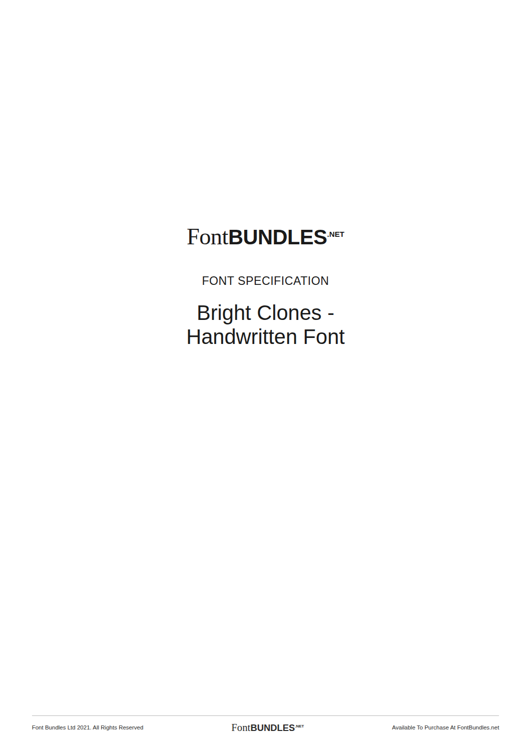Font BUNDLES.NET
FONT SPECIFICATION
Bright Clones - Handwritten Font
Font Bundles Ltd 2021. All Rights Reserved Font BUNDLES.NET Available To Purchase At FontBundles.net